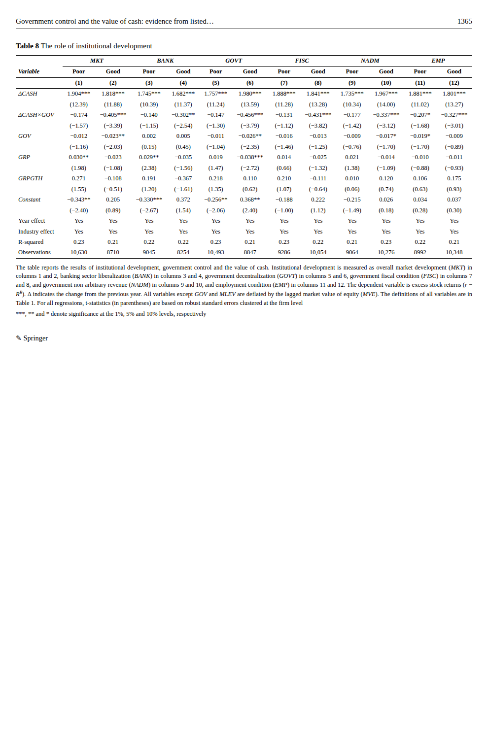Government control and the value of cash: evidence from listed… 1365
Table 8 The role of institutional development
| Variable | MKT | BANK | GOVT | FISC | NADM | EMP |
| --- | --- | --- | --- | --- | --- | --- |
| Poor | Good | Poor | Good | Poor | Good | Poor | Good | Poor | Good | Poor | Good |
| | (1) | (2) | (3) | (4) | (5) | (6) | (7) | (8) | (9) | (10) | (11) | (12) |
| ΔCASH | 1.904*** | 1.818*** | 1.745*** | 1.682*** | 1.757*** | 1.980*** | 1.888*** | 1.841*** | 1.735*** | 1.967*** | 1.881*** | 1.801*** |
| | (12.39) | (11.88) | (10.39) | (11.37) | (11.24) | (13.59) | (11.28) | (13.28) | (10.34) | (14.00) | (11.02) | (13.27) |
| ΔCASH×GOV | −0.174 | −0.405*** | −0.140 | −0.302** | −0.147 | −0.456*** | −0.131 | −0.431*** | −0.177 | −0.337*** | −0.207* | −0.327*** |
| | (−1.57) | (−3.39) | (−1.15) | (−2.54) | (−1.30) | (−3.79) | (−1.12) | (−3.82) | (−1.42) | (−3.12) | (−1.68) | (−3.01) |
| GOV | −0.012 | −0.023** | 0.002 | 0.005 | −0.011 | −0.026** | −0.016 | −0.013 | −0.009 | −0.017* | −0.019* | −0.009 |
| | (−1.16) | (−2.03) | (0.15) | (0.45) | (−1.04) | (−2.35) | (−1.46) | (−1.25) | (−0.76) | (−1.70) | (−1.70) | (−0.89) |
| GRP | 0.030** | −0.023 | 0.029** | −0.035 | 0.019 | −0.038*** | 0.014 | −0.025 | 0.021 | −0.014 | −0.010 | −0.011 |
| | (1.98) | (−1.08) | (2.38) | (−1.56) | (1.47) | (−2.72) | (0.66) | (−1.32) | (1.38) | (−1.09) | (−0.88) | (−0.93) |
| GRPGTH | 0.271 | −0.108 | 0.191 | −0.367 | 0.218 | 0.110 | 0.210 | −0.111 | 0.010 | 0.120 | 0.106 | 0.175 |
| | (1.55) | (−0.51) | (1.20) | (−1.61) | (1.35) | (0.62) | (1.07) | (−0.64) | (0.06) | (0.74) | (0.63) | (0.93) |
| Constant | −0.343** | 0.205 | −0.330*** | 0.372 | −0.256** | 0.368** | −0.188 | 0.222 | −0.215 | 0.026 | 0.034 | 0.037 |
| | (−2.40) | (0.89) | (−2.67) | (1.54) | (−2.06) | (2.40) | (−1.00) | (1.12) | (−1.49) | (0.18) | (0.28) | (0.30) |
| Year effect | Yes | Yes | Yes | Yes | Yes | Yes | Yes | Yes | Yes | Yes | Yes | Yes |
| Industry effect | Yes | Yes | Yes | Yes | Yes | Yes | Yes | Yes | Yes | Yes | Yes | Yes |
| R-squared | 0.23 | 0.21 | 0.22 | 0.22 | 0.23 | 0.21 | 0.23 | 0.22 | 0.21 | 0.23 | 0.22 | 0.21 |
| Observations | 10,630 | 8710 | 9045 | 8254 | 10,493 | 8847 | 9286 | 10,054 | 9064 | 10,276 | 8992 | 10,348 |
The table reports the results of institutional development, government control and the value of cash. Institutional development is measured as overall market development (MKT) in columns 1 and 2, banking sector liberalization (BANK) in columns 3 and 4, government decentralization (GOVT) in columns 5 and 6, government fiscal condition (FISC) in columns 7 and 8, and government non-arbitrary revenue (NADM) in columns 9 and 10, and employment condition (EMP) in columns 11 and 12. The dependent variable is excess stock returns (r − RB). Δ indicates the change from the previous year. All variables except GOV and MLEV are deflated by the lagged market value of equity (MVE). The definitions of all variables are in Table 1. For all regressions, t-statistics (in parentheses) are based on robust standard errors clustered at the firm level
***, ** and * denote significance at the 1%, 5% and 10% levels, respectively
✎ Springer